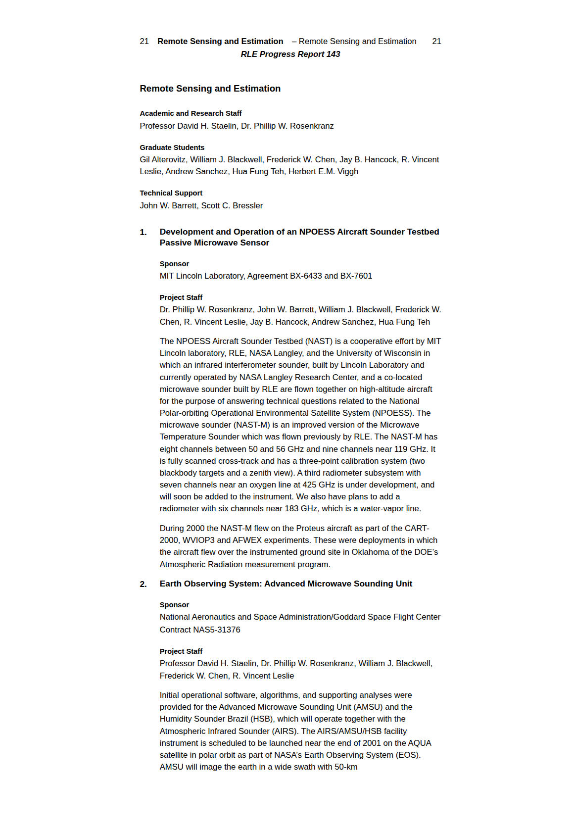21 Remote Sensing and Estimation – Remote Sensing and Estimation 21
RLE Progress Report 143
Remote Sensing and Estimation
Academic and Research Staff
Professor David H. Staelin, Dr. Phillip W. Rosenkranz
Graduate Students
Gil Alterovitz, William J. Blackwell, Frederick W. Chen, Jay B. Hancock, R. Vincent Leslie, Andrew Sanchez, Hua Fung Teh, Herbert E.M. Viggh
Technical Support
John W. Barrett, Scott C. Bressler
Development and Operation of an NPOESS Aircraft Sounder Testbed Passive Microwave Sensor
Sponsor
MIT Lincoln Laboratory, Agreement BX-6433 and BX-7601
Project Staff
Dr. Phillip W. Rosenkranz, John W. Barrett, William J. Blackwell, Frederick W. Chen, R. Vincent Leslie, Jay B. Hancock, Andrew Sanchez, Hua Fung Teh
The NPOESS Aircraft Sounder Testbed (NAST) is a cooperative effort by MIT Lincoln laboratory, RLE, NASA Langley, and the University of Wisconsin in which an infrared interferometer sounder, built by Lincoln Laboratory and currently operated by NASA Langley Research Center, and a co-located microwave sounder built by RLE are flown together on high-altitude aircraft for the purpose of answering technical questions related to the National Polar-orbiting Operational Environmental Satellite System (NPOESS). The microwave sounder (NAST-M) is an improved version of the Microwave Temperature Sounder which was flown previously by RLE. The NAST-M has eight channels between 50 and 56 GHz and nine channels near 119 GHz. It is fully scanned cross-track and has a three-point calibration system (two blackbody targets and a zenith view). A third radiometer subsystem with seven channels near an oxygen line at 425 GHz is under development, and will soon be added to the instrument. We also have plans to add a radiometer with six channels near 183 GHz, which is a water-vapor line.
During 2000 the NAST-M flew on the Proteus aircraft as part of the CART-2000, WVIOP3 and AFWEX experiments. These were deployments in which the aircraft flew over the instrumented ground site in Oklahoma of the DOE’s Atmospheric Radiation measurement program.
Earth Observing System: Advanced Microwave Sounding Unit
Sponsor
National Aeronautics and Space Administration/Goddard Space Flight Center
Contract NAS5-31376
Project Staff
Professor David H. Staelin, Dr. Phillip W. Rosenkranz, William J. Blackwell, Frederick W. Chen, R. Vincent Leslie
Initial operational software, algorithms, and supporting analyses were provided for the Advanced Microwave Sounding Unit (AMSU) and the Humidity Sounder Brazil (HSB), which will operate together with the Atmospheric Infrared Sounder (AIRS). The AIRS/AMSU/HSB facility instrument is scheduled to be launched near the end of 2001 on the AQUA satellite in polar orbit as part of NASA’s Earth Observing System (EOS). AMSU will image the earth in a wide swath with 50-km